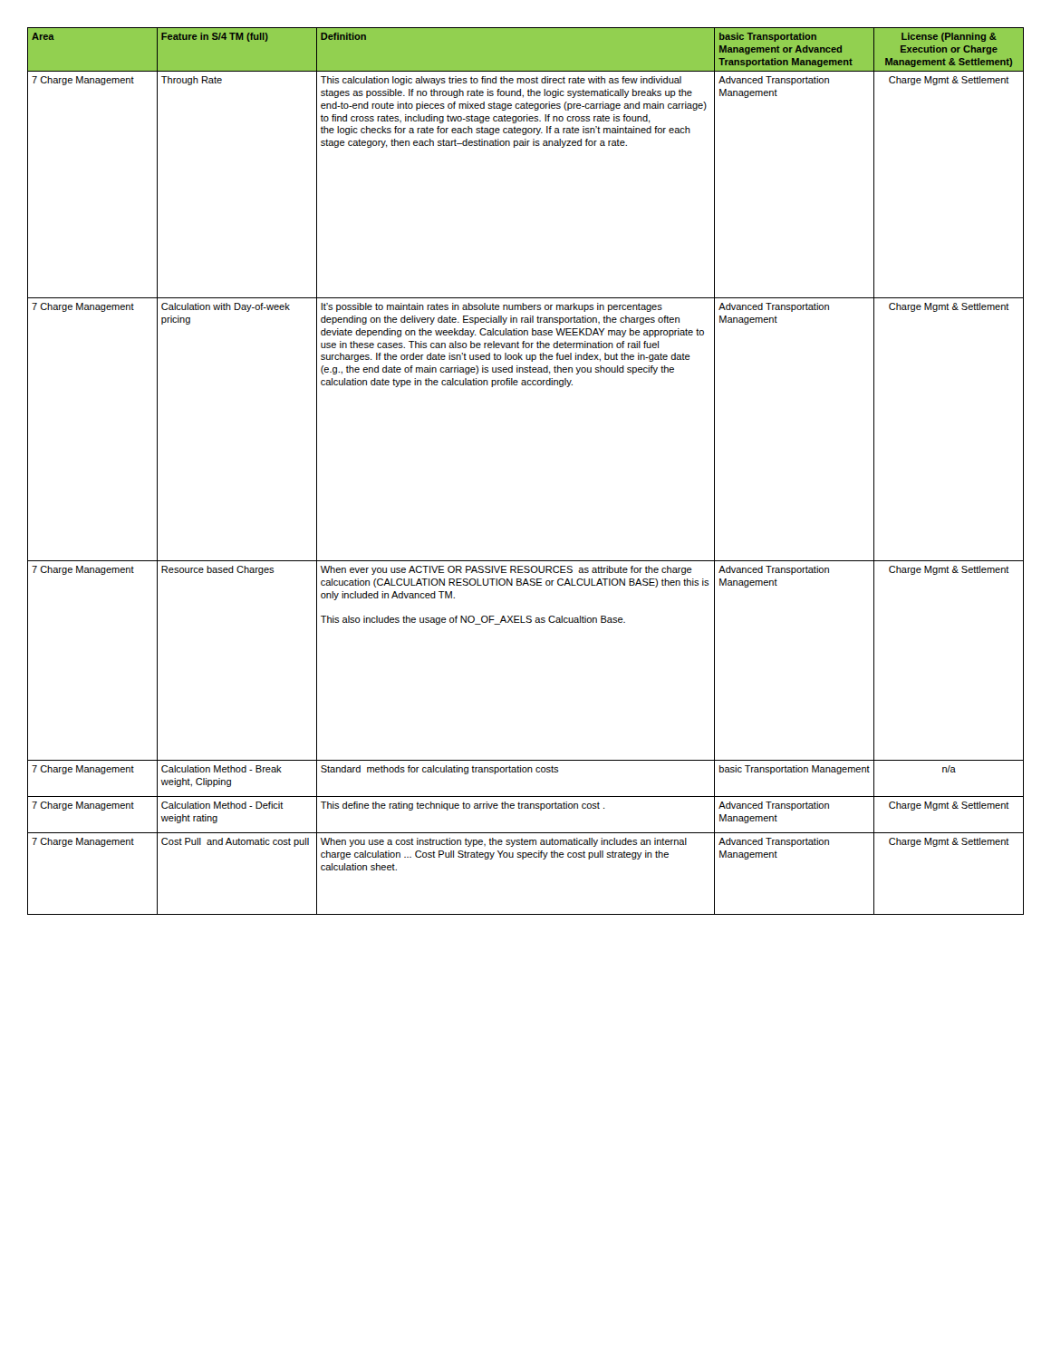| Area | Feature in S/4 TM (full) | Definition | basic Transportation Management or Advanced Transportation Management | License (Planning & Execution or Charge Management & Settlement) |
| --- | --- | --- | --- | --- |
| 7 Charge Management | Through Rate | This calculation logic always tries to find the most direct rate with as few individual stages as possible. If no through rate is found, the logic systematically breaks up the end-to-end route into pieces of mixed stage categories (pre-carriage and main carriage) to find cross rates, including two-stage categories. If no cross rate is found, the logic checks for a rate for each stage category. If a rate isn’t maintained for each stage category, then each start–destination pair is analyzed for a rate. | Advanced Transportation Management | Charge Mgmt & Settlement |
| 7 Charge Management | Calculation with Day-of-week pricing | It’s possible to maintain rates in absolute numbers or markups in percentages depending on the delivery date. Especially in rail transportation, the charges often deviate depending on the weekday. Calculation base WEEKDAY may be appropriate to use in these cases. This can also be relevant for the determination of rail fuel surcharges. If the order date isn’t used to look up the fuel index, but the in-gate date (e.g., the end date of main carriage) is used instead, then you should specify the calculation date type in the calculation profile accordingly. | Advanced Transportation Management | Charge Mgmt & Settlement |
| 7 Charge Management | Resource based Charges | When ever you use ACTIVE OR PASSIVE RESOURCES as attribute for the charge calcucation (CALCULATION RESOLUTION BASE or CALCULATION BASE) then this is only included in Advanced TM. This also includes the usage of NO_OF_AXELS as Calcualtion Base. | Advanced Transportation Management | Charge Mgmt & Settlement |
| 7 Charge Management | Calculation Method - Break weight, Clipping | Standard methods for calculating transportation costs | basic Transportation Management | n/a |
| 7 Charge Management | Calculation Method - Deficit weight rating | This define the rating technique to arrive the transportation cost . | Advanced Transportation Management | Charge Mgmt & Settlement |
| 7 Charge Management | Cost Pull and Automatic cost pull | When you use a cost instruction type, the system automatically includes an internal charge calculation ... Cost Pull Strategy You specify the cost pull strategy in the calculation sheet. | Advanced Transportation Management | Charge Mgmt & Settlement |